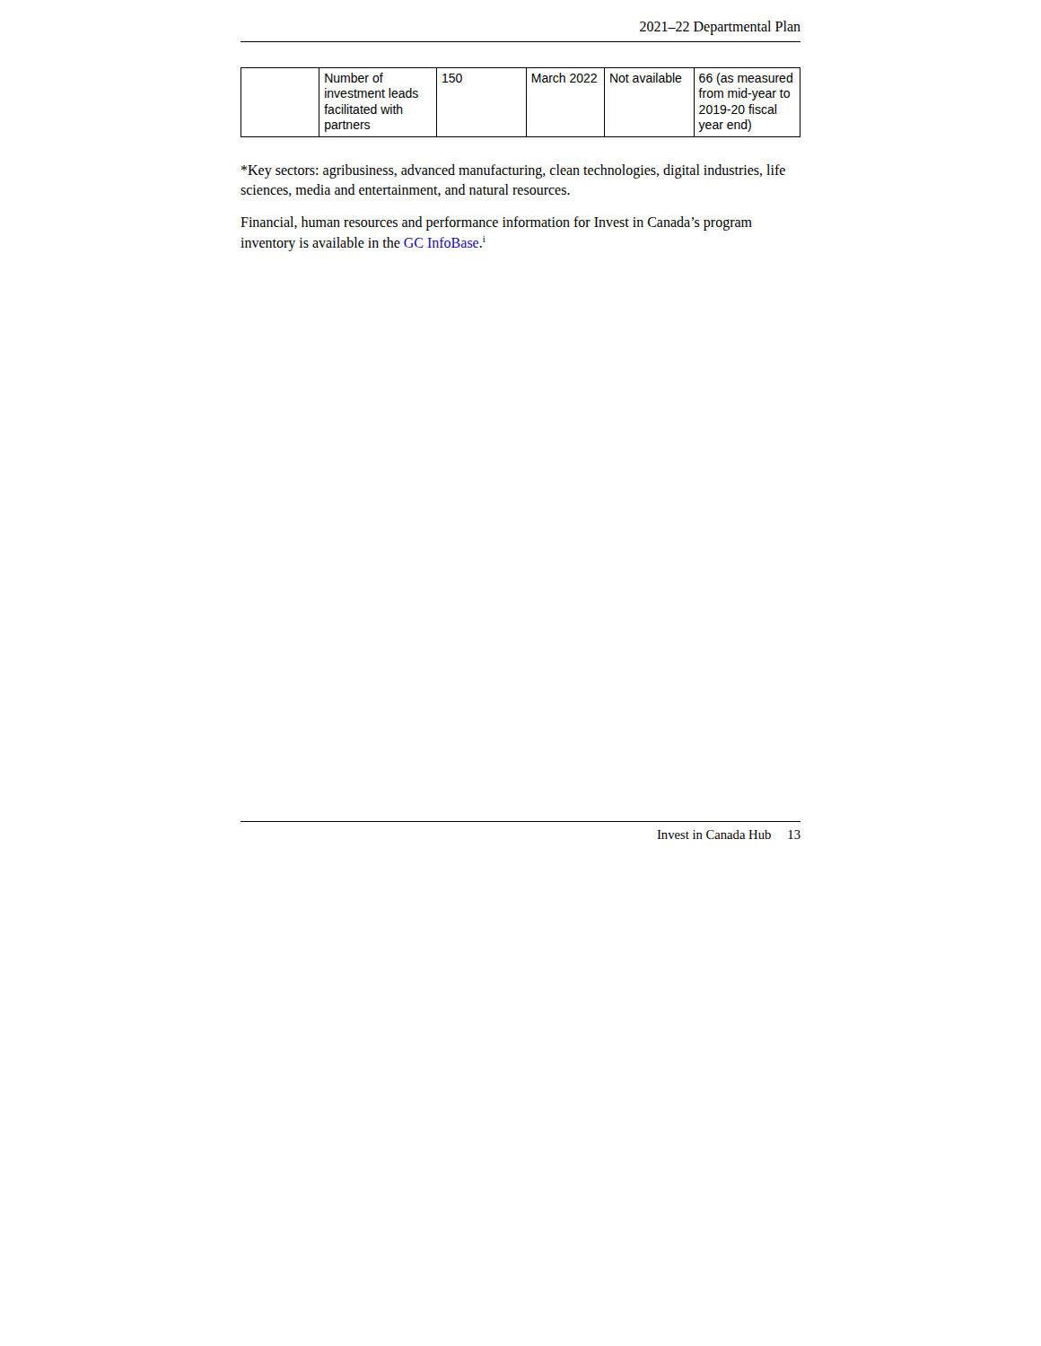2021–22 Departmental Plan
| | Number of investment leads facilitated with partners | 150 | March 2022 | Not available | 66 (as measured from mid-year to 2019-20 fiscal year end) |
*Key sectors: agribusiness, advanced manufacturing, clean technologies, digital industries, life sciences, media and entertainment, and natural resources.
Financial, human resources and performance information for Invest in Canada’s program inventory is available in the GC InfoBase.i
Invest in Canada Hub13